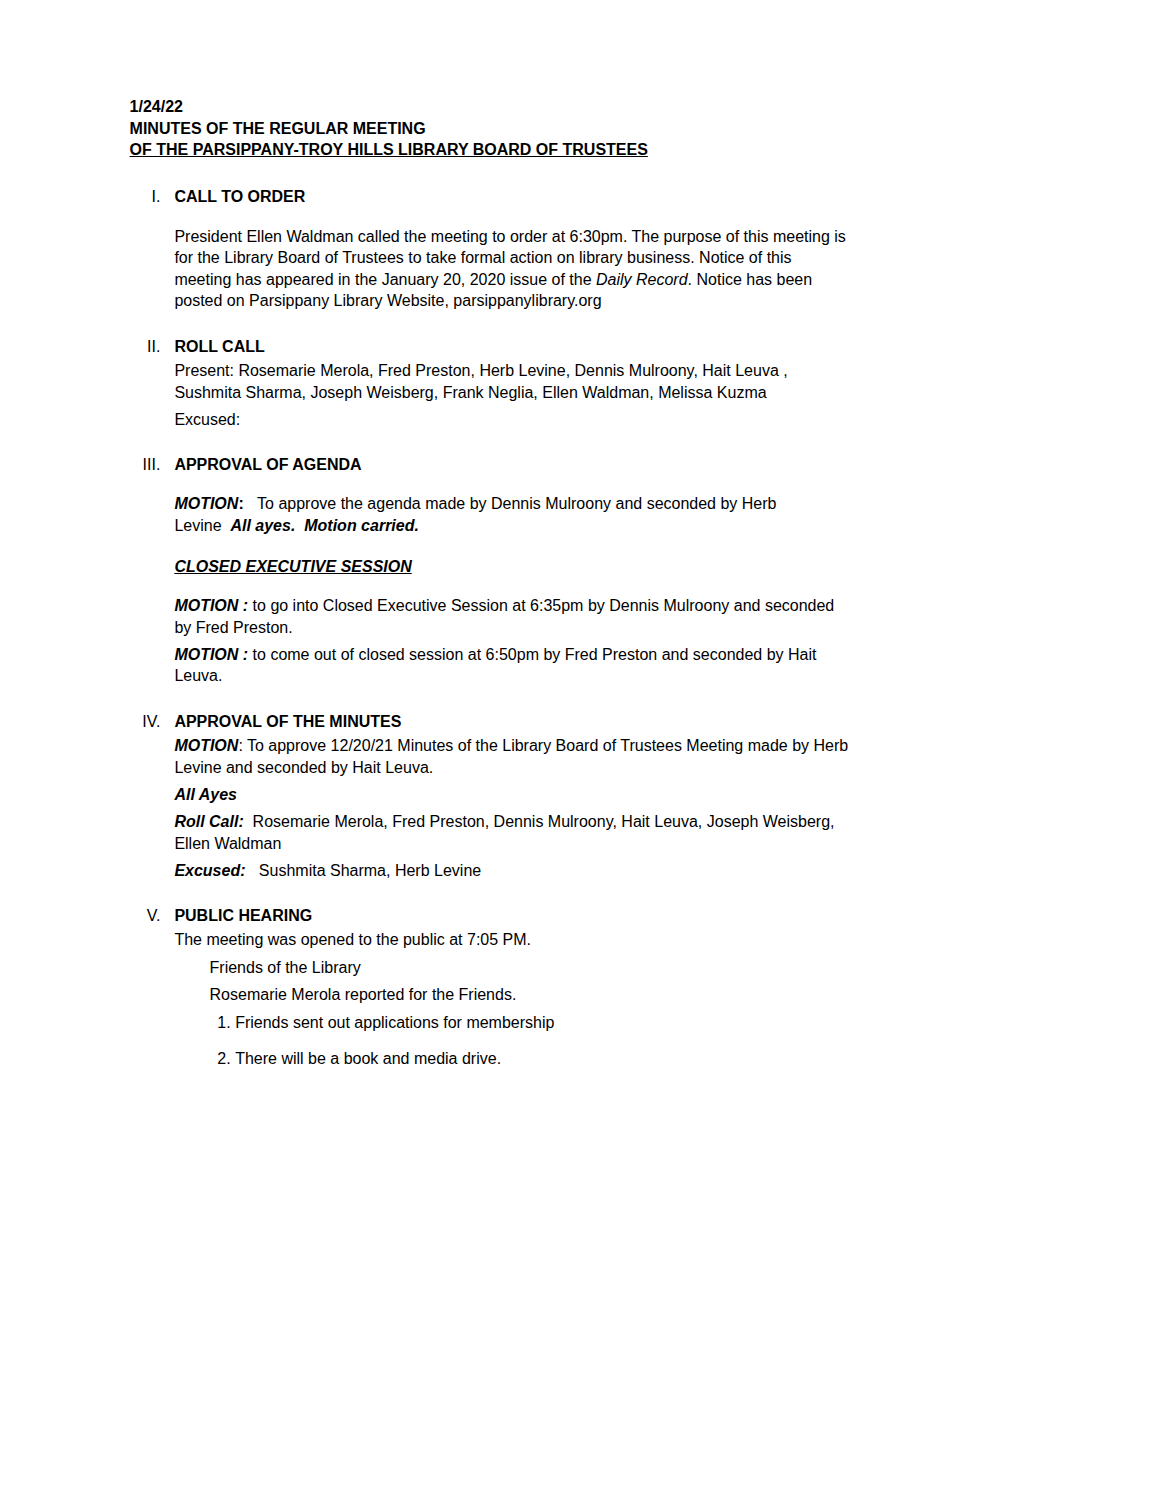1/24/22
MINUTES OF THE REGULAR MEETING
OF THE PARSIPPANY-TROY HILLS LIBRARY BOARD OF TRUSTEES
CALL TO ORDER
President Ellen Waldman called the meeting to order at 6:30pm. The purpose of this meeting is for the Library Board of Trustees to take formal action on library business. Notice of this meeting has appeared in the January 20, 2020 issue of the Daily Record. Notice has been posted on Parsippany Library Website, parsippanylibrary.org
ROLL CALL
Present: Rosemarie Merola, Fred Preston, Herb Levine, Dennis Mulroony, Hait Leuva , Sushmita Sharma, Joseph Weisberg, Frank Neglia, Ellen Waldman, Melissa Kuzma
Excused:
APPROVAL OF AGENDA
MOTION: To approve the agenda made by Dennis Mulroony and seconded by Herb Levine All ayes. Motion carried.
CLOSED EXECUTIVE SESSION
MOTION : to go into Closed Executive Session at 6:35pm by Dennis Mulroony and seconded by Fred Preston.
MOTION : to come out of closed session at 6:50pm by Fred Preston and seconded by Hait Leuva.
APPROVAL OF THE MINUTES
MOTION: To approve 12/20/21 Minutes of the Library Board of Trustees Meeting made by Herb Levine and seconded by Hait Leuva.
All Ayes
Roll Call: Rosemarie Merola, Fred Preston, Dennis Mulroony, Hait Leuva, Joseph Weisberg, Ellen Waldman
Excused: Sushmita Sharma, Herb Levine
PUBLIC HEARING
The meeting was opened to the public at 7:05 PM.
Friends of the Library
Rosemarie Merola reported for the Friends.
Friends sent out applications for membership
There will be a book and media drive.